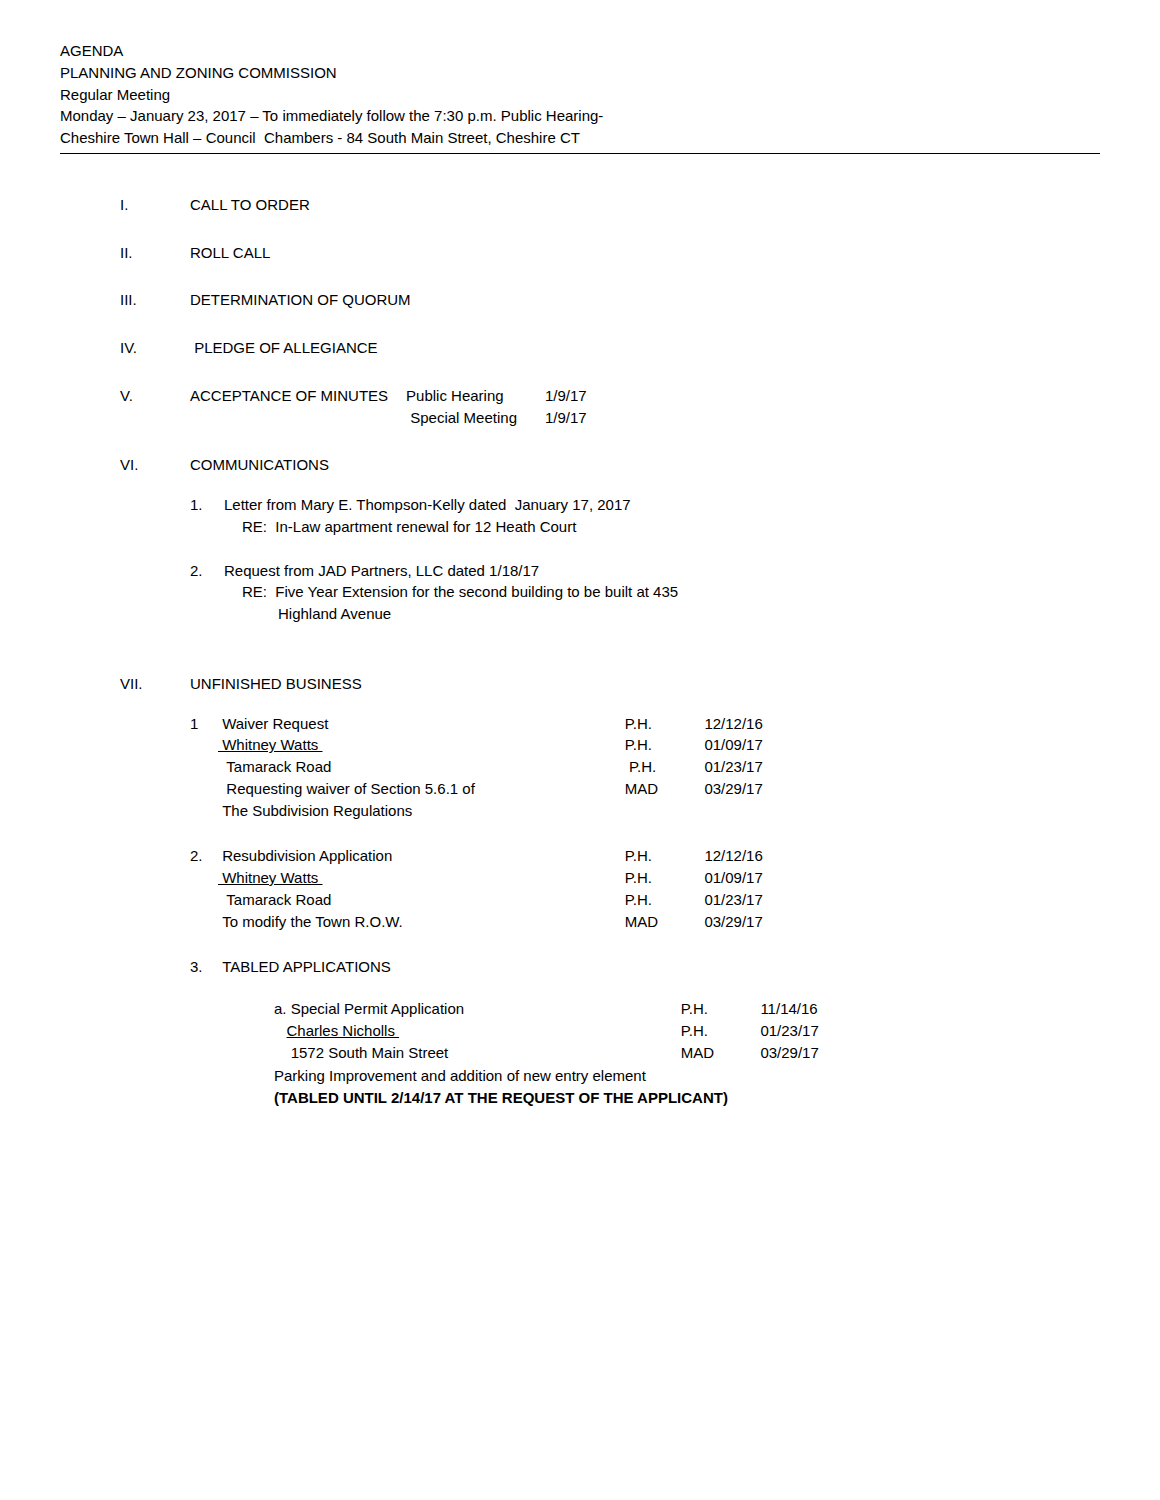AGENDA
PLANNING AND ZONING COMMISSION
Regular Meeting
Monday – January 23, 2017 – To immediately follow the 7:30 p.m. Public Hearing-
Cheshire Town Hall – Council Chambers - 84 South Main Street, Cheshire CT
I.
CALL TO ORDER
II.
ROLL CALL
III.
DETERMINATION OF QUORUM
IV.
PLEDGE OF ALLEGIANCE
V.
| ACCEPTANCE OF MINUTES | Public Hearing | 1/9/17 |
| | Special Meeting | 1/9/17 |
VI.
COMMUNICATIONS
1.
Letter from Mary E. Thompson-Kelly dated January 17, 2017
RE: In-Law apartment renewal for 12 Heath Court
2.
Request from JAD Partners, LLC dated 1/18/17
RE: Five Year Extension for the second building to be built at 435
Highland Avenue
VII.
UNFINISHED BUSINESS
1
| Waiver Request | P.H. | 12/12/16 |
| Whitney Watts | P.H. | 01/09/17 |
| Tamarack Road | P.H. | 01/23/17 |
| Requesting waiver of Section 5.6.1 of | MAD | 03/29/17 |
| The Subdivision Regulations | | |
2.
| Resubdivision Application | P.H. | 12/12/16 |
| Whitney Watts | P.H. | 01/09/17 |
| Tamarack Road | P.H. | 01/23/17 |
| To modify the Town R.O.W. | MAD | 03/29/17 |
3.
TABLED APPLICATIONS
| a. Special Permit Application | P.H. | 11/14/16 |
| Charles Nicholls | P.H. | 01/23/17 |
| 1572 South Main Street | MAD | 03/29/17 |
Parking Improvement and addition of new entry element
(TABLED UNTIL 2/14/17 AT THE REQUEST OF THE APPLICANT)